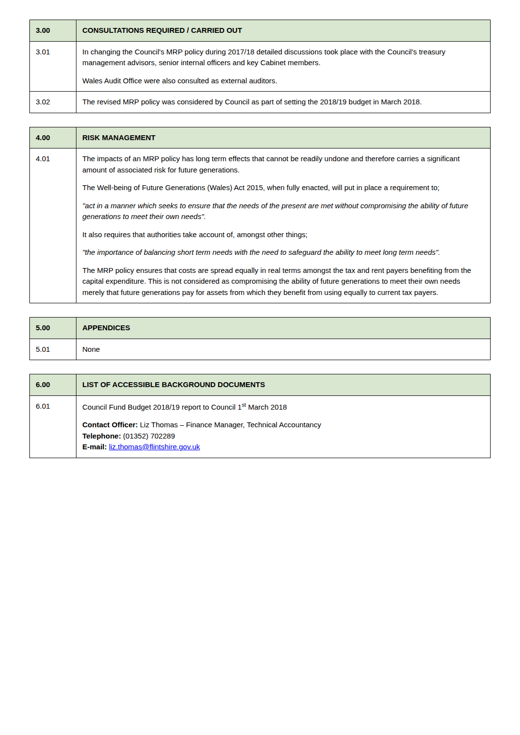| 3.00 | CONSULTATIONS REQUIRED / CARRIED OUT |
| 3.01 | In changing the Council's MRP policy during 2017/18 detailed discussions took place with the Council's treasury management advisors, senior internal officers and key Cabinet members. Wales Audit Office were also consulted as external auditors. |
| 3.02 | The revised MRP policy was considered by Council as part of setting the 2018/19 budget in March 2018. |
| 4.00 | RISK MANAGEMENT |
| 4.01 | The impacts of an MRP policy has long term effects that cannot be readily undone and therefore carries a significant amount of associated risk for future generations. The Well-being of Future Generations (Wales) Act 2015, when fully enacted, will put in place a requirement to; "act in a manner which seeks to ensure that the needs of the present are met without compromising the ability of future generations to meet their own needs". It also requires that authorities take account of, amongst other things; "the importance of balancing short term needs with the need to safeguard the ability to meet long term needs". The MRP policy ensures that costs are spread equally in real terms amongst the tax and rent payers benefiting from the capital expenditure. This is not considered as compromising the ability of future generations to meet their own needs merely that future generations pay for assets from which they benefit from using equally to current tax payers. |
| 5.00 | APPENDICES |
| 5.01 | None |
| 6.00 | LIST OF ACCESSIBLE BACKGROUND DOCUMENTS |
| 6.01 | Council Fund Budget 2018/19 report to Council 1 st March 2018 Contact Officer: Liz Thomas – Finance Manager, Technical Accountancy Telephone: (01352) 702289 E-mail: liz.thomas@flintshire.gov.uk |